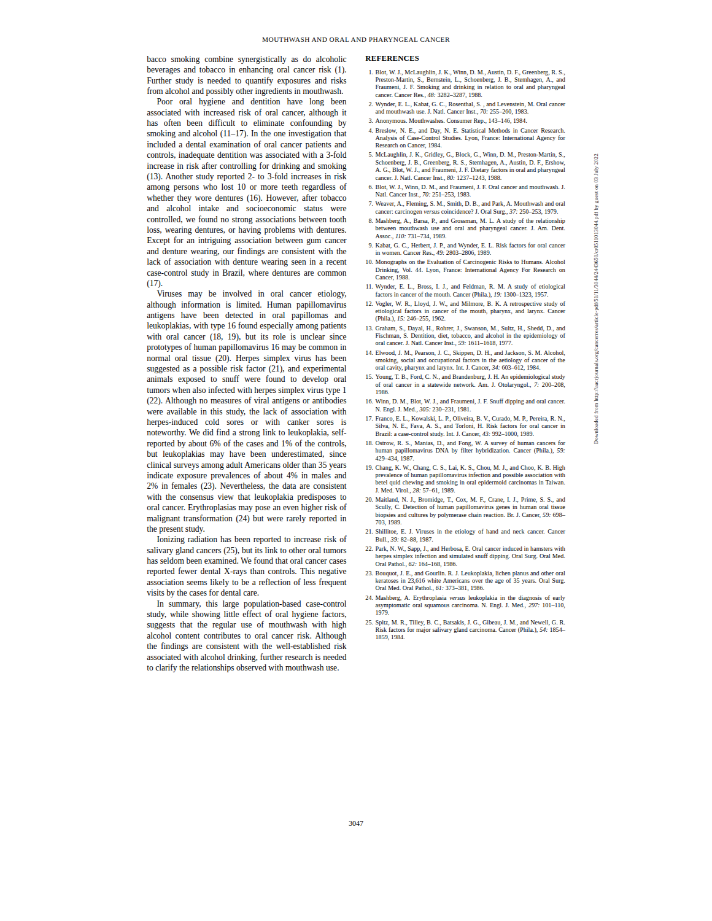MOUTHWASH AND ORAL AND PHARYNGEAL CANCER
Downloaded from http://aacrjournals.org/cancerres/article-pdf/51/11/3044/2443650/cr0511013044.pdf by guest on 03 July 2022
bacco smoking combine synergistically as do alcoholic beverages and tobacco in enhancing oral cancer risk (1). Further study is needed to quantify exposures and risks from alcohol and possibly other ingredients in mouthwash.
Poor oral hygiene and dentition have long been associated with increased risk of oral cancer, although it has often been difficult to eliminate confounding by smoking and alcohol (11–17). In the one investigation that included a dental examination of oral cancer patients and controls, inadequate dentition was associated with a 3-fold increase in risk after controlling for drinking and smoking (13). Another study reported 2- to 3-fold increases in risk among persons who lost 10 or more teeth regardless of whether they wore dentures (16). However, after tobacco and alcohol intake and socioeconomic status were controlled, we found no strong associations between tooth loss, wearing dentures, or having problems with dentures. Except for an intriguing association between gum cancer and denture wearing, our findings are consistent with the lack of association with denture wearing seen in a recent case-control study in Brazil, where dentures are common (17).
Viruses may be involved in oral cancer etiology, although information is limited. Human papillomavirus antigens have been detected in oral papillomas and leukoplakias, with type 16 found especially among patients with oral cancer (18, 19), but its role is unclear since prototypes of human papillomavirus 16 may be common in normal oral tissue (20). Herpes simplex virus has been suggested as a possible risk factor (21), and experimental animals exposed to snuff were found to develop oral tumors when also infected with herpes simplex virus type 1 (22). Although no measures of viral antigens or antibodies were available in this study, the lack of association with herpes-induced cold sores or with canker sores is noteworthy. We did find a strong link to leukoplakia, self-reported by about 6% of the cases and 1% of the controls, but leukoplakias may have been underestimated, since clinical surveys among adult Americans older than 35 years indicate exposure prevalences of about 4% in males and 2% in females (23). Nevertheless, the data are consistent with the consensus view that leukoplakia predisposes to oral cancer. Erythroplasias may pose an even higher risk of malignant transformation (24) but were rarely reported in the present study.
Ionizing radiation has been reported to increase risk of salivary gland cancers (25), but its link to other oral tumors has seldom been examined. We found that oral cancer cases reported fewer dental X-rays than controls. This negative association seems likely to be a reflection of less frequent visits by the cases for dental care.
In summary, this large population-based case-control study, while showing little effect of oral hygiene factors, suggests that the regular use of mouthwash with high alcohol content contributes to oral cancer risk. Although the findings are consistent with the well-established risk associated with alcohol drinking, further research is needed to clarify the relationships observed with mouthwash use.
REFERENCES
Blot, W. J., McLaughlin, J. K., Winn, D. M., Austin, D. F., Greenberg, R. S., Preston-Martin, S., Bernstein, L., Schoenberg, J. B., Stemhagen, A., and Fraumeni, J. F. Smoking and drinking in relation to oral and pharyngeal cancer. Cancer Res., 48: 3282–3287, 1988.
Wynder, E. L., Kabat, G. C., Rosenthal, S. , and Levenstein, M. Oral cancer and mouthwash use. J. Natl. Cancer Inst., 70: 255–260, 1983.
Anonymous. Mouthwashes. Consumer Rep., 143–146, 1984.
Breslow, N. E., and Day, N. E. Statistical Methods in Cancer Research. Analysis of Case-Control Studies. Lyon, France: International Agency for Research on Cancer, 1984.
McLaughlin, J. K., Gridley, G., Block, G., Winn, D. M., Preston-Martin, S., Schoenberg, J. B., Greenberg, R. S., Stemhagen, A., Austin, D. F., Ershow, A. G., Blot, W. J., and Fraumeni, J. F. Dietary factors in oral and pharyngeal cancer. J. Natl. Cancer Inst., 80: 1237–1243, 1988.
Blot, W. J., Winn, D. M., and Fraumeni, J. F. Oral cancer and mouthwash. J. Natl. Cancer Inst., 70: 251–253, 1983.
Weaver, A., Fleming, S. M., Smith, D. B., and Park, A. Mouthwash and oral cancer: carcinogen versus coincidence? J. Oral Surg., 37: 250–253, 1979.
Mashberg, A., Barsa, P., and Grossman, M. L. A study of the relationship between mouthwash use and oral and pharyngeal cancer. J. Am. Dent. Assoc., 110: 731–734, 1989.
Kabat, G. C., Herbert, J. P., and Wynder, E. L. Risk factors for oral cancer in women. Cancer Res., 49: 2803–2806, 1989.
Monographs on the Evaluation of Carcinogenic Risks to Humans. Alcohol Drinking, Vol. 44. Lyon, France: International Agency For Research on Cancer, 1988.
Wynder, E. L., Bross, I. J., and Feldman, R. M. A study of etiological factors in cancer of the mouth. Cancer (Phila.), 19: 1300–1323, 1957.
Vogler, W. R., Lloyd, J. W., and Milmore, B. K. A retrospective study of etiological factors in cancer of the mouth, pharynx, and larynx. Cancer (Phila.), 15: 246–255, 1962.
Graham, S., Dayal, H., Rohrer, J., Swanson, M., Sultz, H., Shedd, D., and Fischman, S. Dentition, diet, tobacco, and alcohol in the epidemiology of oral cancer. J. Natl. Cancer Inst., 59: 1611–1618, 1977.
Elwood, J. M., Pearson, J. C., Skippen, D. H., and Jackson, S. M. Alcohol, smoking, social and occupational factors in the aetiology of cancer of the oral cavity, pharynx and larynx. Int. J. Cancer, 34: 603–612, 1984.
Young, T. B., Ford, C. N., and Brandenburg, J. H. An epidemiological study of oral cancer in a statewide network. Am. J. Otolaryngol., 7: 200–208, 1986.
Winn, D. M., Blot, W. J., and Fraumeni, J. F. Snuff dipping and oral cancer. N. Engl. J. Med., 305: 230–231, 1981.
Franco, E. L., Kowalski, L. P., Oliveira, B. V., Curado, M. P., Pereira, R. N., Silva, N. E., Fava, A. S., and Torloni, H. Risk factors for oral cancer in Brazil: a case-control study. Int. J. Cancer, 43: 992–1000, 1989.
Ostrow, R. S., Manias, D., and Fong, W. A survey of human cancers for human papillomavirus DNA by filter hybridization. Cancer (Phila.), 59: 429–434, 1987.
Chang, K. W., Chang, C. S., Lai, K. S., Chou, M. J., and Choo, K. B. High prevalence of human papillomavirus infection and possible association with betel quid chewing and smoking in oral epidermoid carcinomas in Taiwan. J. Med. Virol., 28: 57–61, 1989.
Maitland, N. J., Bromidge, T., Cox, M. F., Crane, I. J., Prime, S. S., and Scully, C. Detection of human papillomavirus genes in human oral tissue biopsies and cultures by polymerase chain reaction. Br. J. Cancer, 59: 698–703, 1989.
Shillitoe, E. J. Viruses in the etiology of hand and neck cancer. Cancer Bull., 39: 82–88, 1987.
Park, N. W., Sapp, J., and Herbosa, E. Oral cancer induced in hamsters with herpes simplex infection and simulated snuff dipping. Oral Surg. Oral Med. Oral Pathol., 62: 164–168, 1986.
Bouquot, J. E., and Gourlin. R. J. Leukoplakia, lichen planus and other oral keratoses in 23,616 white Americans over the age of 35 years. Oral Surg. Oral Med. Oral Pathol., 61: 373–381, 1986.
Mashberg, A. Erythroplasia versus leukoplakia in the diagnosis of early asymptomatic oral squamous carcinoma. N. Engl. J. Med., 297: 101–110, 1979.
Spitz, M. R., Tilley, B. C., Batsakis, J. G., Gibeau, J. M., and Newell, G. R. Risk factors for major salivary gland carcinoma. Cancer (Phila.), 54: 1854–1859, 1984.
3047